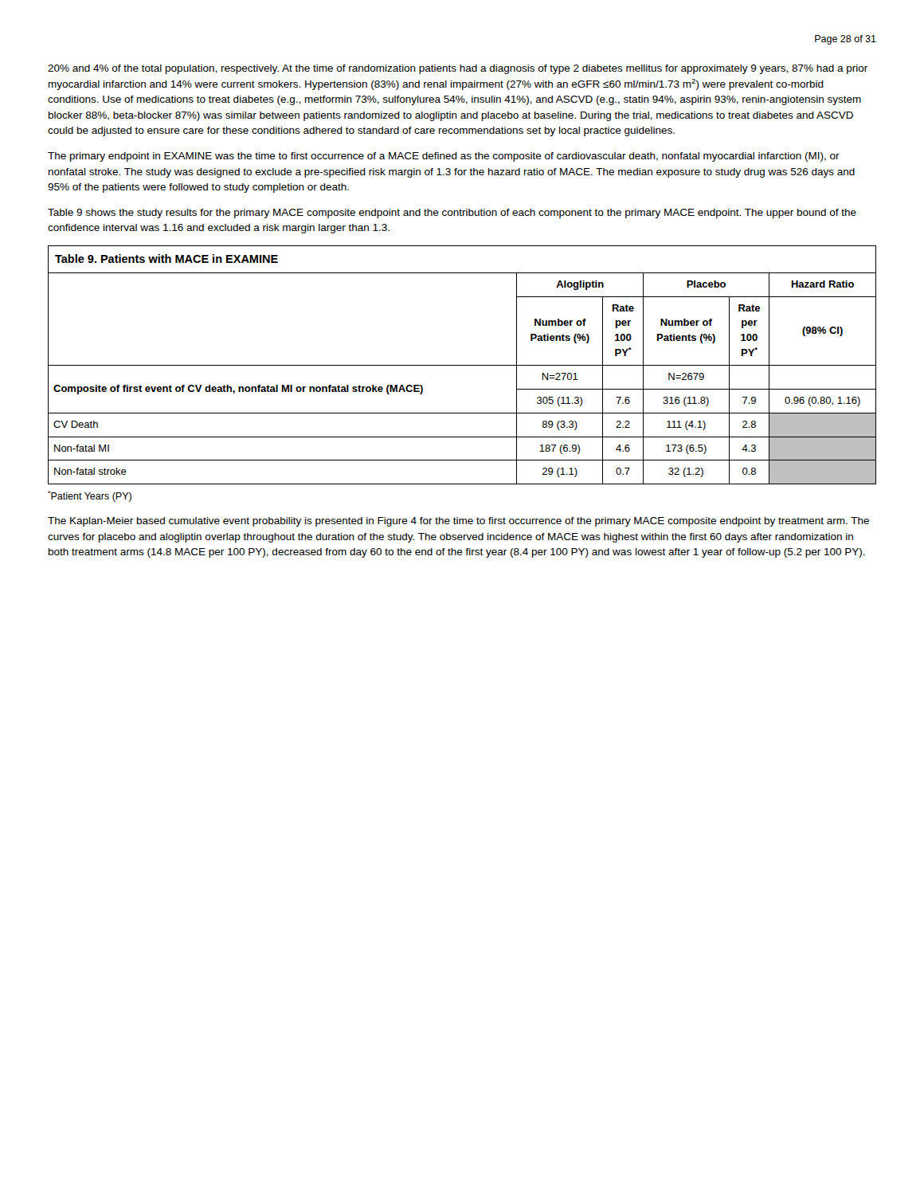Page 28 of 31
20% and 4% of the total population, respectively. At the time of randomization patients had a diagnosis of type 2 diabetes mellitus for approximately 9 years, 87% had a prior myocardial infarction and 14% were current smokers. Hypertension (83%) and renal impairment (27% with an eGFR ≤60 ml/min/1.73 m2) were prevalent co-morbid conditions. Use of medications to treat diabetes (e.g., metformin 73%, sulfonylurea 54%, insulin 41%), and ASCVD (e.g., statin 94%, aspirin 93%, renin-angiotensin system blocker 88%, beta-blocker 87%) was similar between patients randomized to alogliptin and placebo at baseline. During the trial, medications to treat diabetes and ASCVD could be adjusted to ensure care for these conditions adhered to standard of care recommendations set by local practice guidelines.
The primary endpoint in EXAMINE was the time to first occurrence of a MACE defined as the composite of cardiovascular death, nonfatal myocardial infarction (MI), or nonfatal stroke. The study was designed to exclude a pre-specified risk margin of 1.3 for the hazard ratio of MACE. The median exposure to study drug was 526 days and 95% of the patients were followed to study completion or death.
Table 9 shows the study results for the primary MACE composite endpoint and the contribution of each component to the primary MACE endpoint. The upper bound of the confidence interval was 1.16 and excluded a risk margin larger than 1.3.
Table 9. Patients with MACE in EXAMINE
| | Alogliptin | Placebo | Hazard Ratio |
| --- | --- | --- | --- |
| Number of Patients (%) | Rate per 100 PY * | Number of Patients (%) | Rate per 100 PY * | (98% CI) |
| Composite of first event of CV death, nonfatal MI or nonfatal stroke (MACE) | N=2701 | | N=2679 | | |
| 305 (11.3) | 7.6 | 316 (11.8) | 7.9 | 0.96 (0.80, 1.16) |
| CV Death | 89 (3.3) | 2.2 | 111 (4.1) | 2.8 | |
| Non-fatal MI | 187 (6.9) | 4.6 | 173 (6.5) | 4.3 | |
| Non-fatal stroke | 29 (1.1) | 0.7 | 32 (1.2) | 0.8 | |
*Patient Years (PY)
The Kaplan-Meier based cumulative event probability is presented in Figure 4 for the time to first occurrence of the primary MACE composite endpoint by treatment arm. The curves for placebo and alogliptin overlap throughout the duration of the study. The observed incidence of MACE was highest within the first 60 days after randomization in both treatment arms (14.8 MACE per 100 PY), decreased from day 60 to the end of the first year (8.4 per 100 PY) and was lowest after 1 year of follow-up (5.2 per 100 PY).